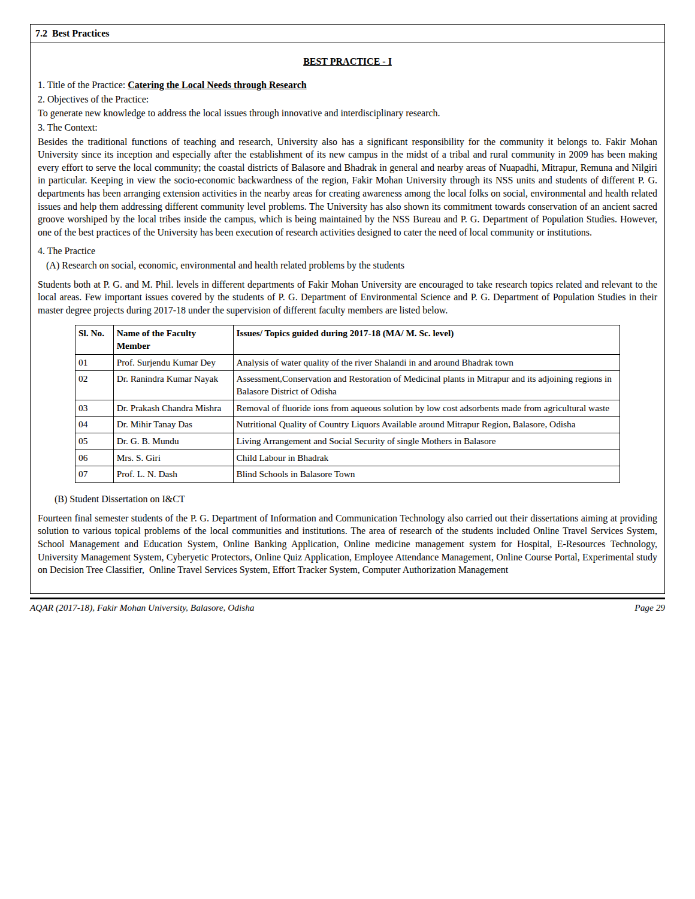7.2 Best Practices
BEST PRACTICE - I
1. Title of the Practice: Catering the Local Needs through Research
2. Objectives of the Practice:
To generate new knowledge to address the local issues through innovative and interdisciplinary research.
3. The Context:
Besides the traditional functions of teaching and research, University also has a significant responsibility for the community it belongs to. Fakir Mohan University since its inception and especially after the establishment of its new campus in the midst of a tribal and rural community in 2009 has been making every effort to serve the local community; the coastal districts of Balasore and Bhadrak in general and nearby areas of Nuapadhi, Mitrapur, Remuna and Nilgiri in particular. Keeping in view the socio-economic backwardness of the region, Fakir Mohan University through its NSS units and students of different P. G. departments has been arranging extension activities in the nearby areas for creating awareness among the local folks on social, environmental and health related issues and help them addressing different community level problems. The University has also shown its commitment towards conservation of an ancient sacred groove worshiped by the local tribes inside the campus, which is being maintained by the NSS Bureau and P. G. Department of Population Studies. However, one of the best practices of the University has been execution of research activities designed to cater the need of local community or institutions.
4. The Practice
(A) Research on social, economic, environmental and health related problems by the students
Students both at P. G. and M. Phil. levels in different departments of Fakir Mohan University are encouraged to take research topics related and relevant to the local areas. Few important issues covered by the students of P. G. Department of Environmental Science and P. G. Department of Population Studies in their master degree projects during 2017-18 under the supervision of different faculty members are listed below.
| Sl. No. | Name of the Faculty Member | Issues/ Topics guided during 2017-18 (MA/ M. Sc. level) |
| --- | --- | --- |
| 01 | Prof. Surjendu Kumar Dey | Analysis of water quality of the river Shalandi in and around Bhadrak town |
| 02 | Dr. Ranindra Kumar Nayak | Assessment,Conservation and Restoration of Medicinal plants in Mitrapur and its adjoining regions in Balasore District of Odisha |
| 03 | Dr. Prakash Chandra Mishra | Removal of fluoride ions from aqueous solution by low cost adsorbents made from agricultural waste |
| 04 | Dr. Mihir Tanay Das | Nutritional Quality of Country Liquors Available around Mitrapur Region, Balasore, Odisha |
| 05 | Dr. G. B. Mundu | Living Arrangement and Social Security of single Mothers in Balasore |
| 06 | Mrs. S. Giri | Child Labour in Bhadrak |
| 07 | Prof. L. N. Dash | Blind Schools in Balasore Town |
(B) Student Dissertation on I&CT
Fourteen final semester students of the P. G. Department of Information and Communication Technology also carried out their dissertations aiming at providing solution to various topical problems of the local communities and institutions. The area of research of the students included Online Travel Services System, School Management and Education System, Online Banking Application, Online medicine management system for Hospital, E-Resources Technology, University Management System, Cyberyetic Protectors, Online Quiz Application, Employee Attendance Management, Online Course Portal, Experimental study on Decision Tree Classifier, Online Travel Services System, Effort Tracker System, Computer Authorization Management
AQAR (2017-18), Fakir Mohan University, Balasore, Odisha Page 29